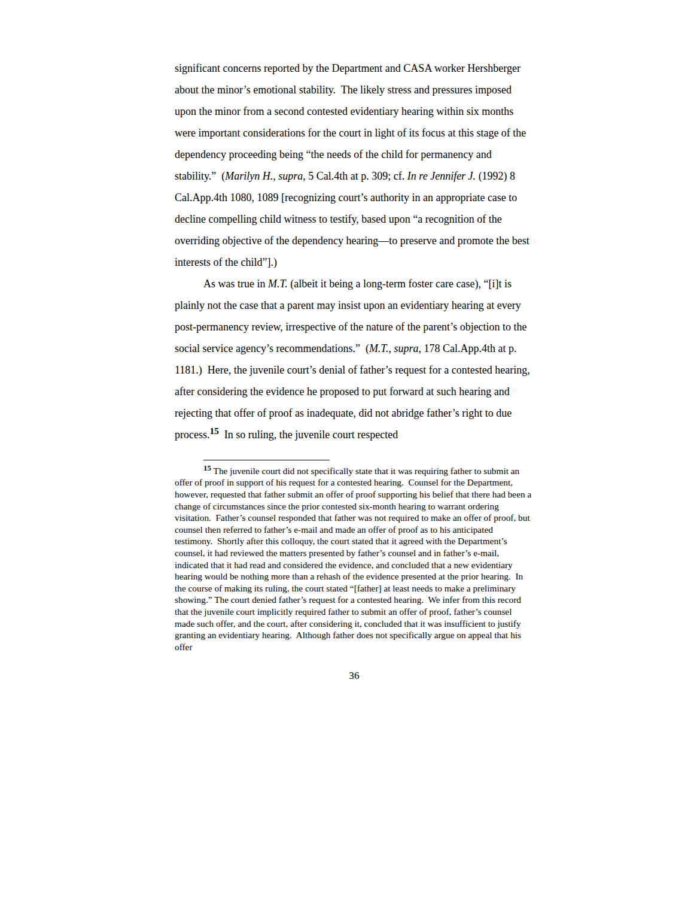significant concerns reported by the Department and CASA worker Hershberger about the minor’s emotional stability. The likely stress and pressures imposed upon the minor from a second contested evidentiary hearing within six months were important considerations for the court in light of its focus at this stage of the dependency proceeding being “the needs of the child for permanency and stability.” (Marilyn H., supra, 5 Cal.4th at p. 309; cf. In re Jennifer J. (1992) 8 Cal.App.4th 1080, 1089 [recognizing court’s authority in an appropriate case to decline compelling child witness to testify, based upon “a recognition of the overriding objective of the dependency hearing—to preserve and promote the best interests of the child”].)
As was true in M.T. (albeit it being a long-term foster care case), “[i]t is plainly not the case that a parent may insist upon an evidentiary hearing at every post-permanency review, irrespective of the nature of the parent’s objection to the social service agency’s recommendations.” (M.T., supra, 178 Cal.App.4th at p. 1181.) Here, the juvenile court’s denial of father’s request for a contested hearing, after considering the evidence he proposed to put forward at such hearing and rejecting that offer of proof as inadequate, did not abridge father’s right to due process.15 In so ruling, the juvenile court respected
15 The juvenile court did not specifically state that it was requiring father to submit an offer of proof in support of his request for a contested hearing. Counsel for the Department, however, requested that father submit an offer of proof supporting his belief that there had been a change of circumstances since the prior contested six-month hearing to warrant ordering visitation. Father’s counsel responded that father was not required to make an offer of proof, but counsel then referred to father’s e-mail and made an offer of proof as to his anticipated testimony. Shortly after this colloquy, the court stated that it agreed with the Department’s counsel, it had reviewed the matters presented by father’s counsel and in father’s e-mail, indicated that it had read and considered the evidence, and concluded that a new evidentiary hearing would be nothing more than a rehash of the evidence presented at the prior hearing. In the course of making its ruling, the court stated “[father] at least needs to make a preliminary showing.” The court denied father’s request for a contested hearing. We infer from this record that the juvenile court implicitly required father to submit an offer of proof, father’s counsel made such offer, and the court, after considering it, concluded that it was insufficient to justify granting an evidentiary hearing. Although father does not specifically argue on appeal that his offer
36